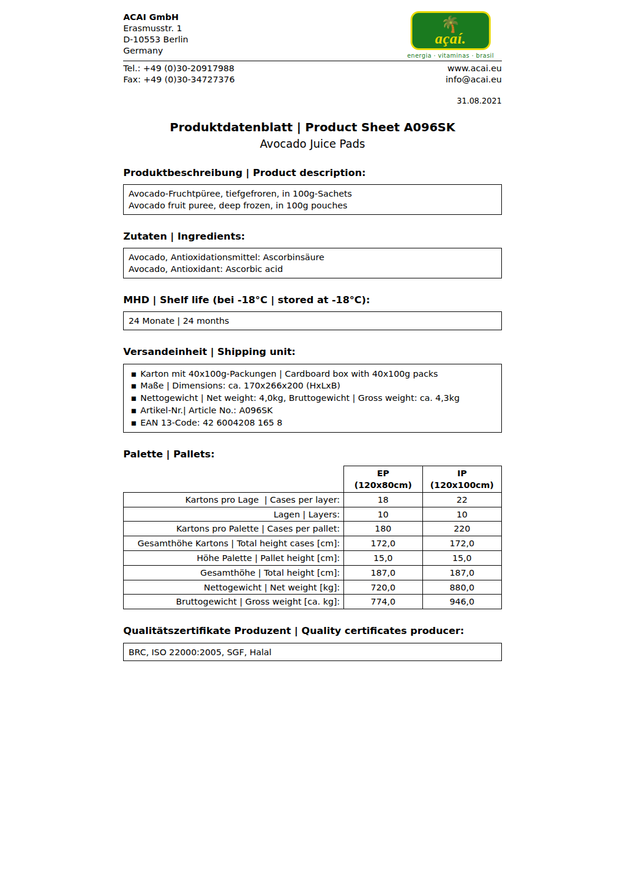ACAI GmbH
Erasmusstr. 1
D-10553 Berlin
Germany
🌴
açaí.
energia · vitaminas · brasil
Tel.: +49 (0)30-20917988
Fax: +49 (0)30-34727376
www.acai.eu
info@acai.eu
31.08.2021
Produktdatenblatt | Product Sheet A096SK Avocado Juice Pads
Produktbeschreibung | Product description:
Avocado-Fruchtpüree, tiefgefroren, in 100g-Sachets
Avocado fruit puree, deep frozen, in 100g pouches
Zutaten | Ingredients:
Avocado, Antioxidationsmittel: Ascorbinsäure
Avocado, Antioxidant: Ascorbic acid
MHD | Shelf life (bei -18°C | stored at -18°C):
24 Monate | 24 months
Versandeinheit | Shipping unit:
Karton mit 40x100g-Packungen | Cardboard box with 40x100g packs
Maße | Dimensions: ca. 170x266x200 (HxLxB)
Nettogewicht | Net weight: 4,0kg, Bruttogewicht | Gross weight: ca. 4,3kg
Artikel-Nr.| Article No.: A096SK
EAN 13-Code: 42 6004208 165 8
Palette | Pallets:
| | EP (120x80cm) | IP (120x100cm) |
| --- | --- | --- |
| Kartons pro Lage / Cases per layer: | 18 | 22 |
| Lagen / Layers: | 10 | 10 |
| Kartons pro Palette / Cases per pallet: | 180 | 220 |
| Gesamthöhe Kartons / Total height cases [cm]: | 172,0 | 172,0 |
| Höhe Palette / Pallet height [cm]: | 15,0 | 15,0 |
| Gesamthöhe / Total height [cm]: | 187,0 | 187,0 |
| Nettogewicht / Net weight [kg]: | 720,0 | 880,0 |
| Bruttogewicht / Gross weight [ca. kg]: | 774,0 | 946,0 |
Qualitätszertifikate Produzent | Quality certificates producer:
BRC, ISO 22000:2005, SGF, Halal